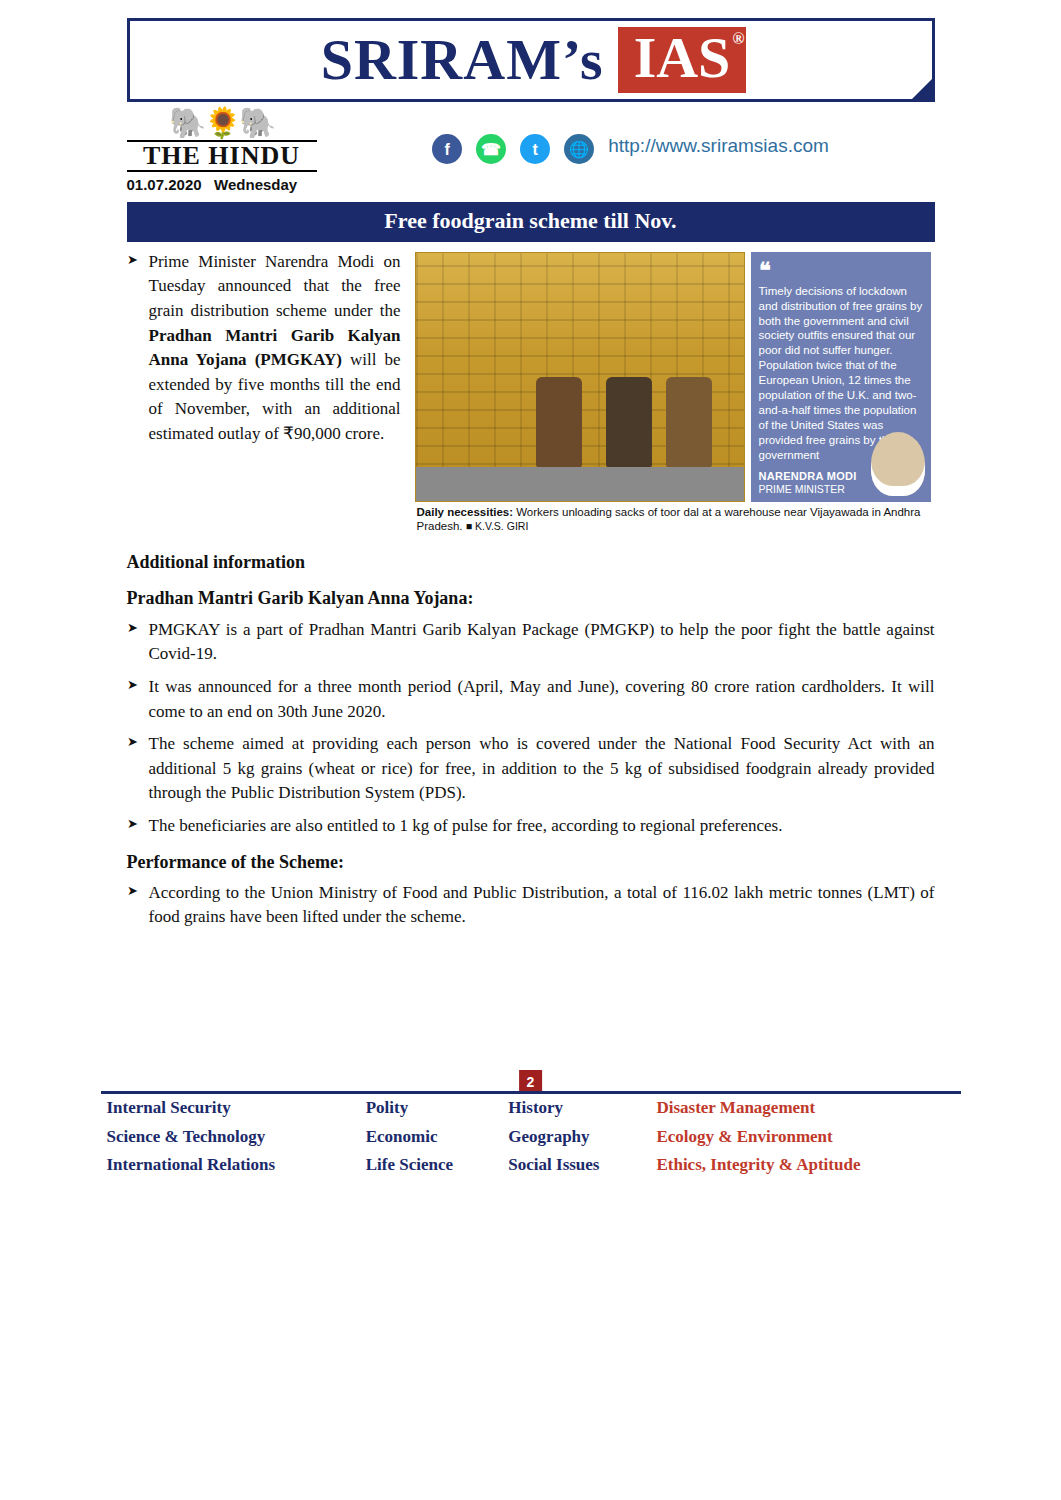SRIRAM’s
IAS®
🐘🌻🐘
THE HINDU
f ☎ t 🌐 http://www.sriramsias.com
01.07.2020 Wednesday
Free foodgrain scheme till Nov.
❝
Timely decisions of lockdown and distribution of free grains by both the government and civil society outfits ensured that our poor did not suffer hunger. Population twice that of the European Union, 12 times the population of the U.K. and two-and-a-half times the population of the United States was provided free grains by the government
NARENDRA MODI
PRIME MINISTER
Daily necessities: Workers unloading sacks of toor dal at a warehouse near Vijayawada in Andhra Pradesh. ■ K.V.S. GIRI
Prime Minister Narendra Modi on Tuesday announced that the free grain distribution scheme under the Pradhan Mantri Garib Kalyan Anna Yojana (PMGKAY) will be extended by five months till the end of November, with an additional estimated outlay of ₹90,000 crore.
Additional information
Pradhan Mantri Garib Kalyan Anna Yojana:
PMGKAY is a part of Pradhan Mantri Garib Kalyan Package (PMGKP) to help the poor fight the battle against Covid-19.
It was announced for a three month period (April, May and June), covering 80 crore ration cardholders. It will come to an end on 30th June 2020.
The scheme aimed at providing each person who is covered under the National Food Security Act with an additional 5 kg grains (wheat or rice) for free, in addition to the 5 kg of subsidised foodgrain already provided through the Public Distribution System (PDS).
The beneficiaries are also entitled to 1 kg of pulse for free, according to regional preferences.
Performance of the Scheme:
According to the Union Ministry of Food and Public Distribution, a total of 116.02 lakh metric tonnes (LMT) of food grains have been lifted under the scheme.
2
| Internal Security | Polity | History | Disaster Management |
| Science & Technology | Economic | Geography | Ecology & Environment |
| International Relations | Life Science | Social Issues | Ethics, Integrity & Aptitude |